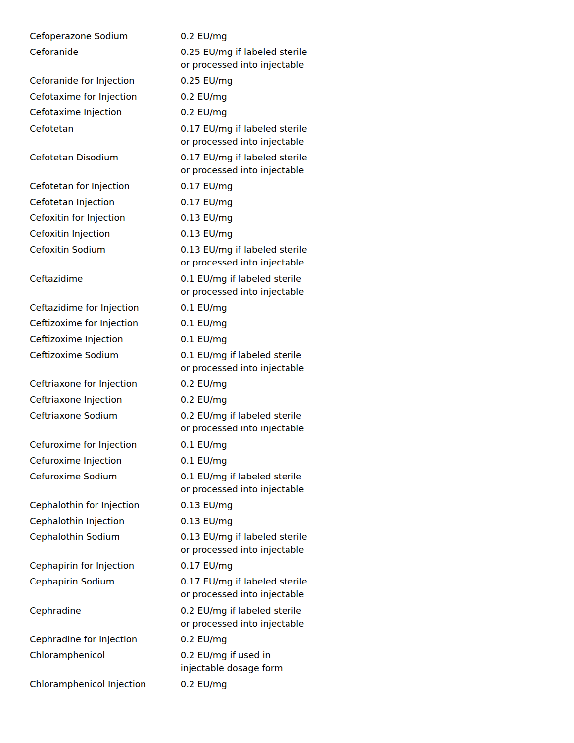| Cefoperazone Sodium | 0.2 EU/mg |
| Ceforanide | 0.25 EU/mg if labeled sterile or processed into injectable |
| Ceforanide for Injection | 0.25 EU/mg |
| Cefotaxime for Injection | 0.2 EU/mg |
| Cefotaxime Injection | 0.2 EU/mg |
| Cefotetan | 0.17 EU/mg if labeled sterile or processed into injectable |
| Cefotetan Disodium | 0.17 EU/mg if labeled sterile or processed into injectable |
| Cefotetan for Injection | 0.17 EU/mg |
| Cefotetan Injection | 0.17 EU/mg |
| Cefoxitin for Injection | 0.13 EU/mg |
| Cefoxitin Injection | 0.13 EU/mg |
| Cefoxitin Sodium | 0.13 EU/mg if labeled sterile or processed into injectable |
| Ceftazidime | 0.1 EU/mg if labeled sterile or processed into injectable |
| Ceftazidime for Injection | 0.1 EU/mg |
| Ceftizoxime for Injection | 0.1 EU/mg |
| Ceftizoxime Injection | 0.1 EU/mg |
| Ceftizoxime Sodium | 0.1 EU/mg if labeled sterile or processed into injectable |
| Ceftriaxone for Injection | 0.2 EU/mg |
| Ceftriaxone Injection | 0.2 EU/mg |
| Ceftriaxone Sodium | 0.2 EU/mg if labeled sterile or processed into injectable |
| Cefuroxime for Injection | 0.1 EU/mg |
| Cefuroxime Injection | 0.1 EU/mg |
| Cefuroxime Sodium | 0.1 EU/mg if labeled sterile or processed into injectable |
| Cephalothin for Injection | 0.13 EU/mg |
| Cephalothin Injection | 0.13 EU/mg |
| Cephalothin Sodium | 0.13 EU/mg if labeled sterile or processed into injectable |
| Cephapirin for Injection | 0.17 EU/mg |
| Cephapirin Sodium | 0.17 EU/mg if labeled sterile or processed into injectable |
| Cephradine | 0.2 EU/mg if labeled sterile or processed into injectable |
| Cephradine for Injection | 0.2 EU/mg |
| Chloramphenicol | 0.2 EU/mg if used in injectable dosage form |
| Chloramphenicol Injection | 0.2 EU/mg |